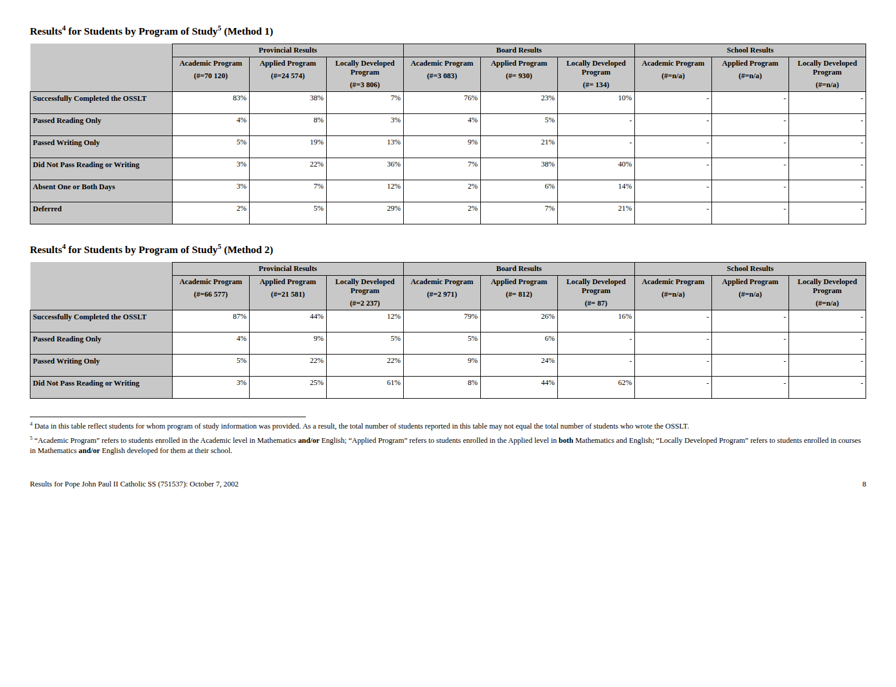Results4 for Students by Program of Study5 (Method 1)
| | Provincial Results | Board Results | School Results |
| --- | --- | --- | --- |
| Academic Program (#=70 120) | Applied Program (#=24 574) | Locally Developed Program (#=3 806) | Academic Program (#=3 083) | Applied Program (#= 930) | Locally Developed Program (#= 134) | Academic Program (#=n/a) | Applied Program (#=n/a) | Locally Developed Program (#=n/a) |
| Successfully Completed the OSSLT | 83% | 38% | 7% | 76% | 23% | 10% | - | - | - |
| Passed Reading Only | 4% | 8% | 3% | 4% | 5% | - | - | - | - |
| Passed Writing Only | 5% | 19% | 13% | 9% | 21% | - | - | - | - |
| Did Not Pass Reading or Writing | 3% | 22% | 36% | 7% | 38% | 40% | - | - | - |
| Absent One or Both Days | 3% | 7% | 12% | 2% | 6% | 14% | - | - | - |
| Deferred | 2% | 5% | 29% | 2% | 7% | 21% | - | - | - |
Results4 for Students by Program of Study5 (Method 2)
| | Provincial Results | Board Results | School Results |
| --- | --- | --- | --- |
| Academic Program (#=66 577) | Applied Program (#=21 581) | Locally Developed Program (#=2 237) | Academic Program (#=2 971) | Applied Program (#= 812) | Locally Developed Program (#= 87) | Academic Program (#=n/a) | Applied Program (#=n/a) | Locally Developed Program (#=n/a) |
| Successfully Completed the OSSLT | 87% | 44% | 12% | 79% | 26% | 16% | - | - | - |
| Passed Reading Only | 4% | 9% | 5% | 5% | 6% | - | - | - | - |
| Passed Writing Only | 5% | 22% | 22% | 9% | 24% | - | - | - | - |
| Did Not Pass Reading or Writing | 3% | 25% | 61% | 8% | 44% | 62% | - | - | - |
4 Data in this table reflect students for whom program of study information was provided. As a result, the total number of students reported in this table may not equal the total number of students who wrote the OSSLT.
5 “Academic Program” refers to students enrolled in the Academic level in Mathematics and/or English; “Applied Program” refers to students enrolled in the Applied level in both Mathematics and English; “Locally Developed Program” refers to students enrolled in courses in Mathematics and/or English developed for them at their school.
Results for Pope John Paul II Catholic SS (751537): October 7, 2002 8